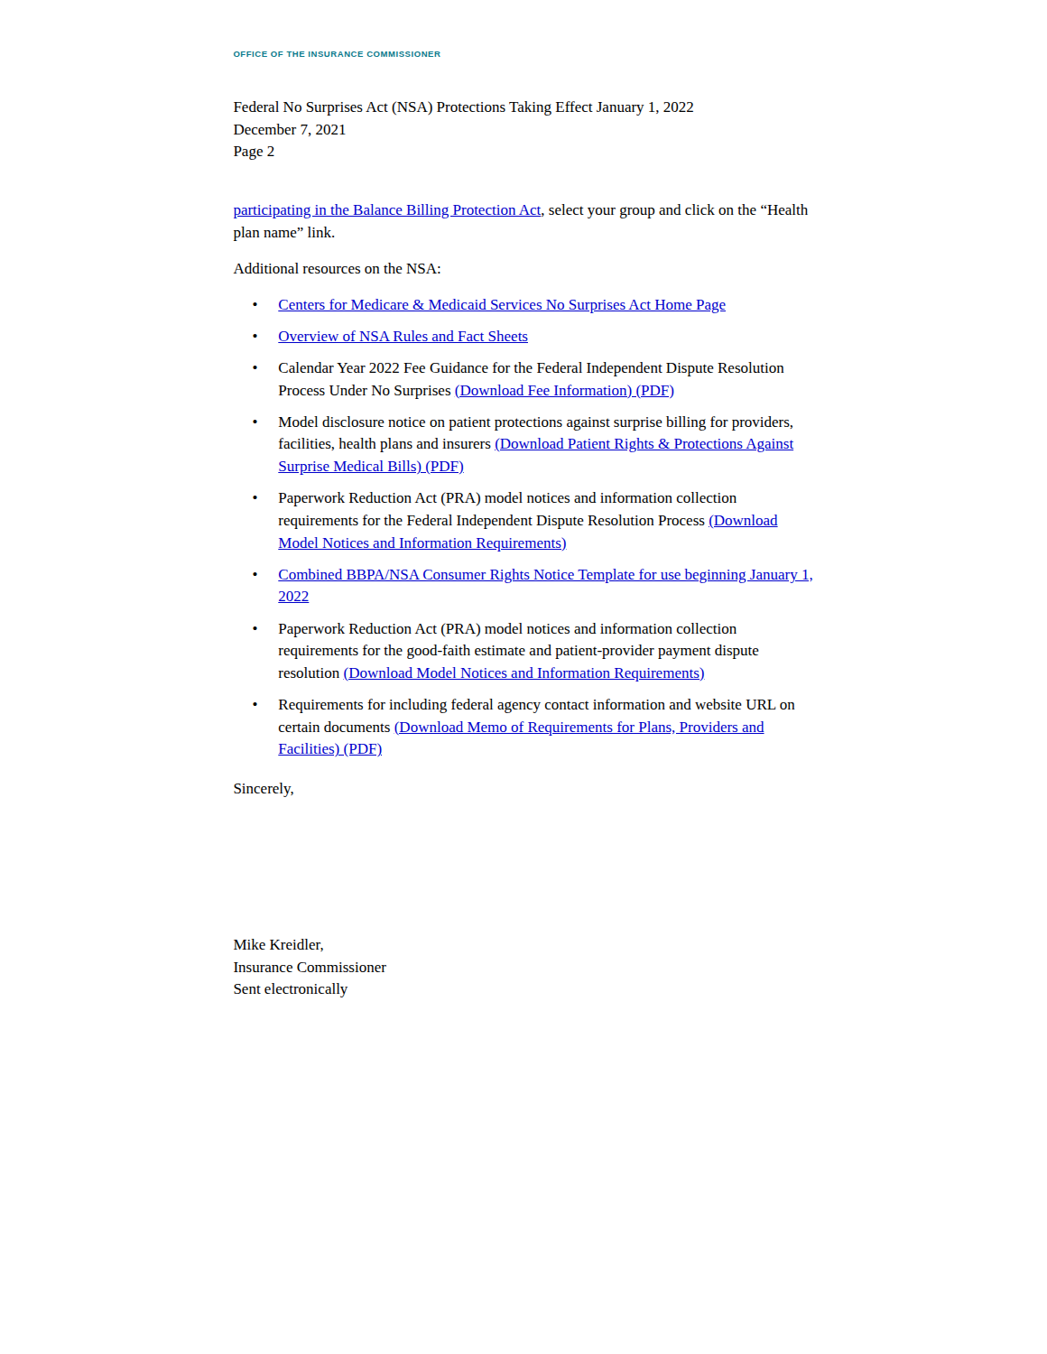Office of the Insurance Commissioner
Federal No Surprises Act (NSA) Protections Taking Effect January 1, 2022
December 7, 2021
Page 2
participating in the Balance Billing Protection Act, select your group and click on the “Health plan name” link.
Additional resources on the NSA:
Centers for Medicare & Medicaid Services No Surprises Act Home Page
Overview of NSA Rules and Fact Sheets
Calendar Year 2022 Fee Guidance for the Federal Independent Dispute Resolution Process Under No Surprises (Download Fee Information) (PDF)
Model disclosure notice on patient protections against surprise billing for providers, facilities, health plans and insurers (Download Patient Rights & Protections Against Surprise Medical Bills) (PDF)
Paperwork Reduction Act (PRA) model notices and information collection requirements for the Federal Independent Dispute Resolution Process (Download Model Notices and Information Requirements)
Combined BBPA/NSA Consumer Rights Notice Template for use beginning January 1, 2022
Paperwork Reduction Act (PRA) model notices and information collection requirements for the good-faith estimate and patient-provider payment dispute resolution (Download Model Notices and Information Requirements)
Requirements for including federal agency contact information and website URL on certain documents (Download Memo of Requirements for Plans, Providers and Facilities) (PDF)
Sincerely,
Mike Kreidler,
Insurance Commissioner
Sent electronically